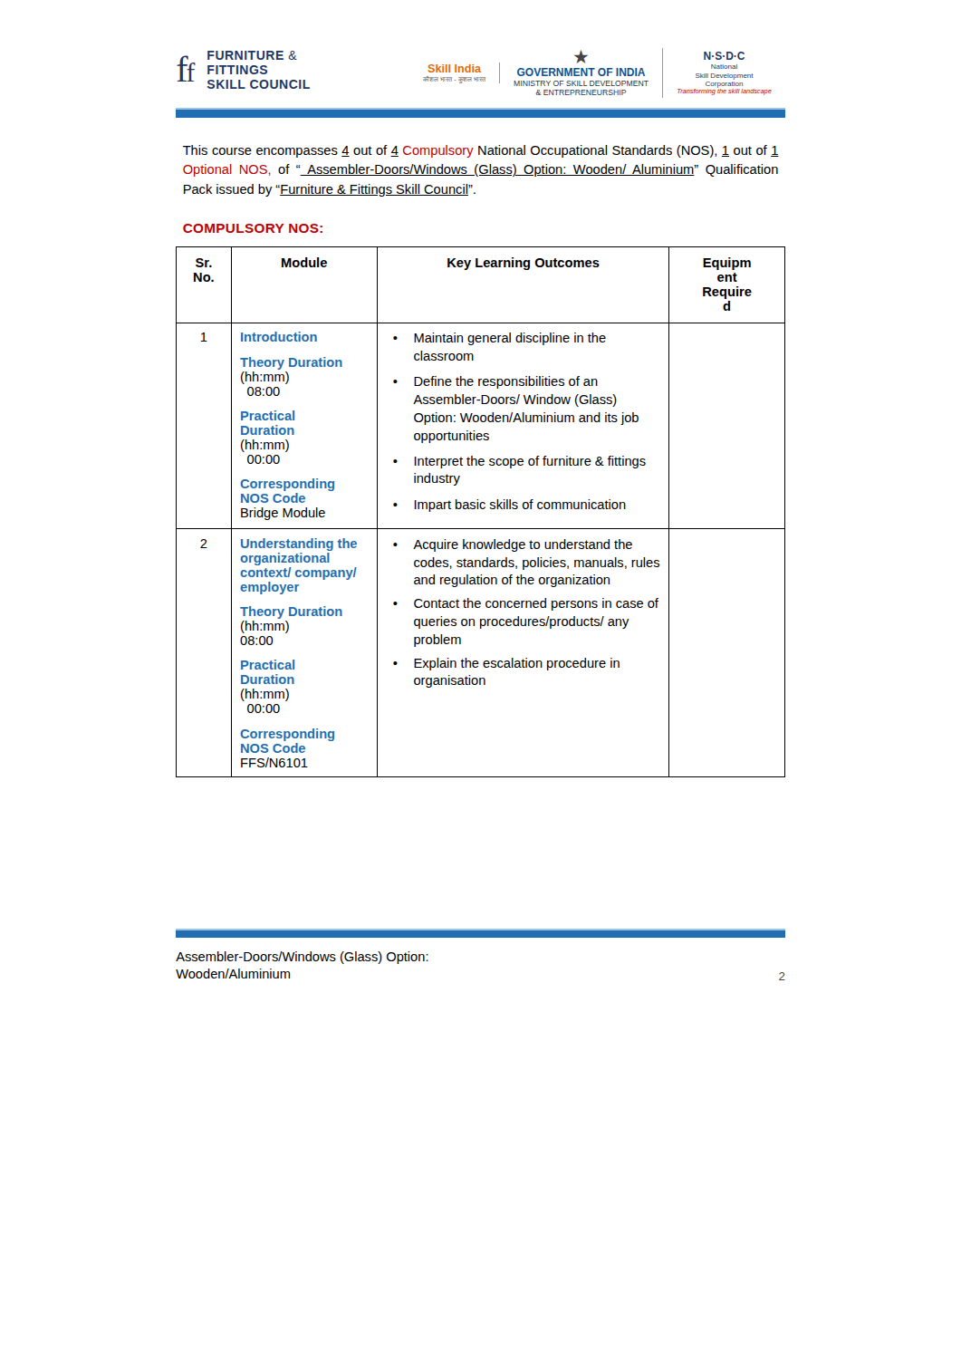ff
FURNITURE &
FITTINGS
SKILL COUNCIL
Skill India कौशल भारत - कुशल भारत
★ GOVERNMENT OF INDIA MINISTRY OF SKILL DEVELOPMENT
& ENTREPRENEURSHIP
N·S·D·C National
Skill Development
Corporation Transforming the skill landscape
This course encompasses 4 out of 4 Compulsory National Occupational Standards (NOS), 1 out of 1 Optional NOS, of “ Assembler-Doors/Windows (Glass) Option: Wooden/ Aluminium” Qualification Pack issued by “Furniture & Fittings Skill Council”.
COMPULSORY NOS:
| Sr. No. | Module | Key Learning Outcomes | Equipm ent Require d |
| --- | --- | --- | --- |
| 1 | Introduction Theory Duration (hh:mm) 08:00 Practical Duration (hh:mm) 00:00 Corresponding NOS Code Bridge Module | Maintain general discipline in the classroom Define the responsibilities of an Assembler-Doors/ Window (Glass) Option: Wooden/Aluminium and its job opportunities Interpret the scope of furniture & fittings industry Impart basic skills of communication | |
| 2 | Understanding the organizational context/ company/ employer Theory Duration (hh:mm) 08:00 Practical Duration (hh:mm) 00:00 Corresponding NOS Code FFS/N6101 | Acquire knowledge to understand the codes, standards, policies, manuals, rules and regulation of the organization Contact the concerned persons in case of queries on procedures/products/ any problem Explain the escalation procedure in organisation | |
Assembler-Doors/Windows (Glass) Option:
Wooden/Aluminium
2